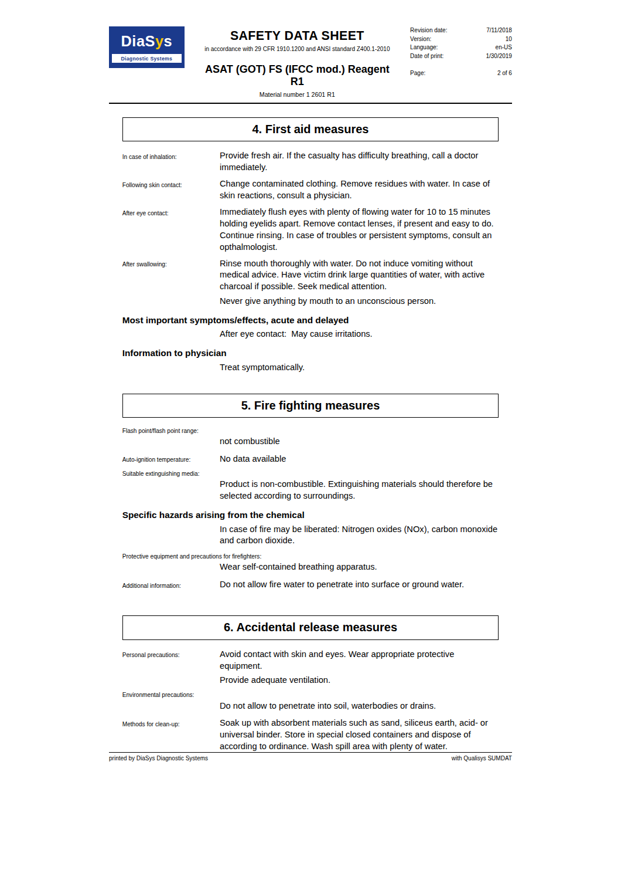DiaSys
Diagnostic Systems
SAFETY DATA SHEET
in accordance with 29 CFR 1910.1200 and ANSI standard Z400.1-2010
ASAT (GOT) FS (IFCC mod.) Reagent R1
Material number 1 2601 R1
| Revision date: | 7/11/2018 |
| Version: | 10 |
| Language: | en-US |
| Date of print: | 1/30/2019 |
| Page: | 2 of 6 |
4. First aid measures
In case of inhalation:
Provide fresh air. If the casualty has difficulty breathing, call a doctor immediately.
Following skin contact:
Change contaminated clothing. Remove residues with water. In case of skin reactions, consult a physician.
After eye contact:
Immediately flush eyes with plenty of flowing water for 10 to 15 minutes holding eyelids apart. Remove contact lenses, if present and easy to do. Continue rinsing. In case of troubles or persistent symptoms, consult an opthalmologist.
After swallowing:
Rinse mouth thoroughly with water. Do not induce vomiting without medical advice. Have victim drink large quantities of water, with active charcoal if possible. Seek medical attention.
Never give anything by mouth to an unconscious person.
Most important symptoms/effects, acute and delayed
After eye contact: May cause irritations.
Information to physician
Treat symptomatically.
5. Fire fighting measures
Flash point/flash point range:
not combustible
Auto-ignition temperature:
No data available
Suitable extinguishing media:
Product is non-combustible. Extinguishing materials should therefore be selected according to surroundings.
Specific hazards arising from the chemical
In case of fire may be liberated: Nitrogen oxides (NOx), carbon monoxide and carbon dioxide.
Protective equipment and precautions for firefighters:
Wear self-contained breathing apparatus.
Additional information:
Do not allow fire water to penetrate into surface or ground water.
6. Accidental release measures
Personal precautions:
Avoid contact with skin and eyes. Wear appropriate protective equipment.
Provide adequate ventilation.
Environmental precautions:
Do not allow to penetrate into soil, waterbodies or drains.
Methods for clean-up:
Soak up with absorbent materials such as sand, siliceus earth, acid- or universal binder. Store in special closed containers and dispose of according to ordinance. Wash spill area with plenty of water.
printed by DiaSys Diagnostic Systems with Qualisys SUMDAT